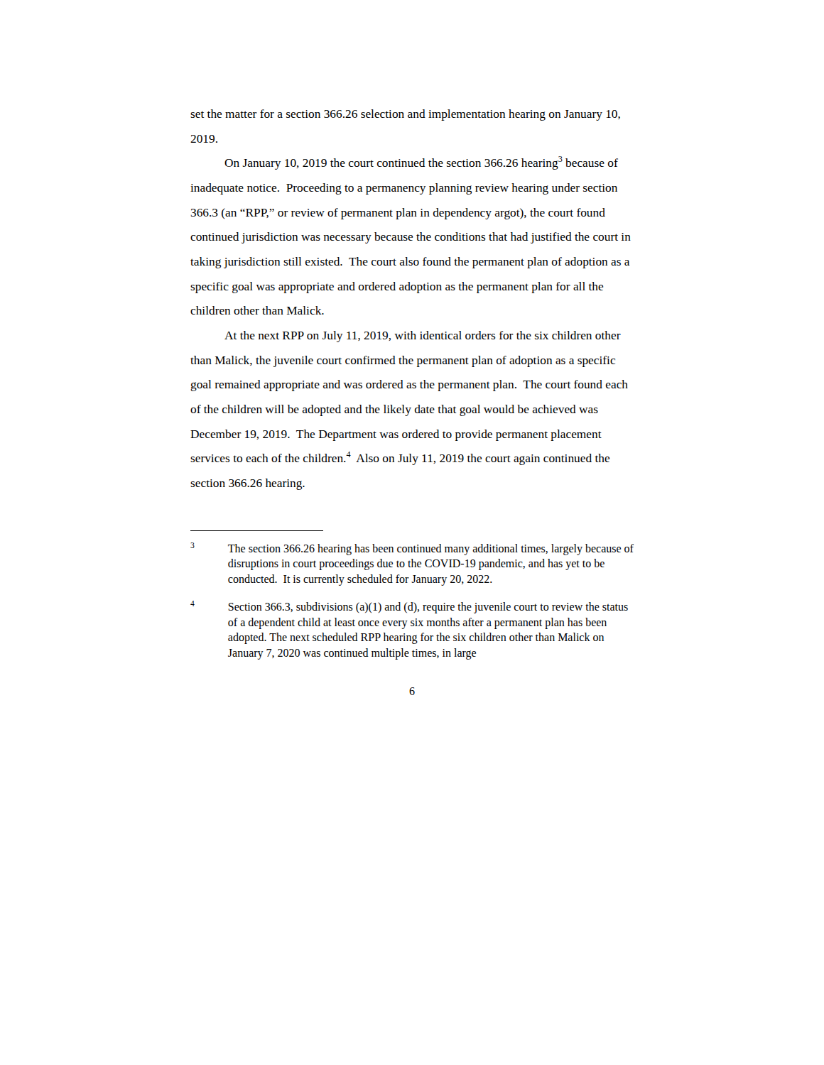set the matter for a section 366.26 selection and implementation hearing on January 10, 2019.
On January 10, 2019 the court continued the section 366.26 hearing3 because of inadequate notice. Proceeding to a permanency planning review hearing under section 366.3 (an “RPP,” or review of permanent plan in dependency argot), the court found continued jurisdiction was necessary because the conditions that had justified the court in taking jurisdiction still existed. The court also found the permanent plan of adoption as a specific goal was appropriate and ordered adoption as the permanent plan for all the children other than Malick.
At the next RPP on July 11, 2019, with identical orders for the six children other than Malick, the juvenile court confirmed the permanent plan of adoption as a specific goal remained appropriate and was ordered as the permanent plan. The court found each of the children will be adopted and the likely date that goal would be achieved was December 19, 2019. The Department was ordered to provide permanent placement services to each of the children.4 Also on July 11, 2019 the court again continued the section 366.26 hearing.
3
The section 366.26 hearing has been continued many additional times, largely because of disruptions in court proceedings due to the COVID-19 pandemic, and has yet to be conducted. It is currently scheduled for January 20, 2022.
4
Section 366.3, subdivisions (a)(1) and (d), require the juvenile court to review the status of a dependent child at least once every six months after a permanent plan has been adopted. The next scheduled RPP hearing for the six children other than Malick on January 7, 2020 was continued multiple times, in large
6